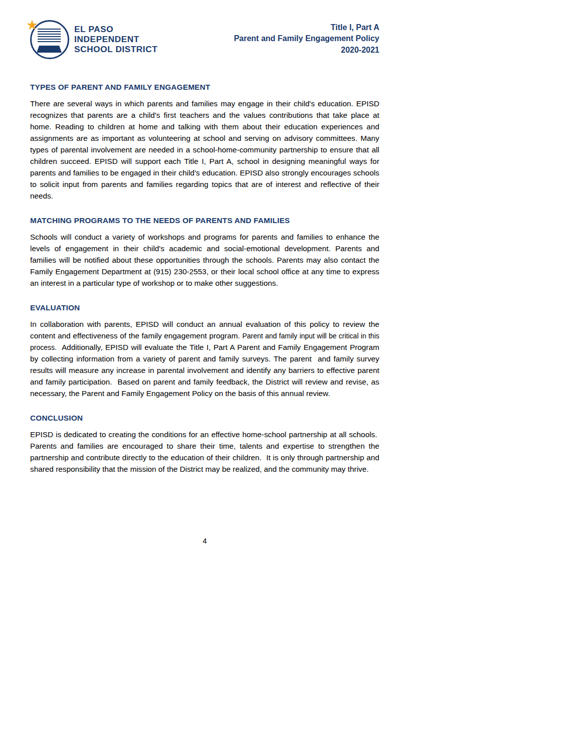★
EL PASO
INDEPENDENT
SCHOOL DISTRICT
Title I, Part A
Parent and Family Engagement Policy
2020-2021
TYPES OF PARENT AND FAMILY ENGAGEMENT
There are several ways in which parents and families may engage in their child's education. EPISD recognizes that parents are a child's first teachers and the values contributions that take place at home. Reading to children at home and talking with them about their education experiences and assignments are as important as volunteering at school and serving on advisory committees. Many types of parental involvement are needed in a school-home-community partnership to ensure that all children succeed. EPISD will support each Title I, Part A, school in designing meaningful ways for parents and families to be engaged in their child's education. EPISD also strongly encourages schools to solicit input from parents and families regarding topics that are of interest and reflective of their needs.
MATCHING PROGRAMS TO THE NEEDS OF PARENTS AND FAMILIES
Schools will conduct a variety of workshops and programs for parents and families to enhance the levels of engagement in their child's academic and social-emotional development. Parents and families will be notified about these opportunities through the schools. Parents may also contact the Family Engagement Department at (915) 230-2553, or their local school office at any time to express an interest in a particular type of workshop or to make other suggestions.
EVALUATION
In collaboration with parents, EPISD will conduct an annual evaluation of this policy to review the content and effectiveness of the family engagement program. Parent and family input will be critical in this process. Additionally, EPISD will evaluate the Title I, Part A Parent and Family Engagement Program by collecting information from a variety of parent and family surveys. The parent and family survey results will measure any increase in parental involvement and identify any barriers to effective parent and family participation. Based on parent and family feedback, the District will review and revise, as necessary, the Parent and Family Engagement Policy on the basis of this annual review.
CONCLUSION
EPISD is dedicated to creating the conditions for an effective home-school partnership at all schools. Parents and families are encouraged to share their time, talents and expertise to strengthen the partnership and contribute directly to the education of their children. It is only through partnership and shared responsibility that the mission of the District may be realized, and the community may thrive.
4